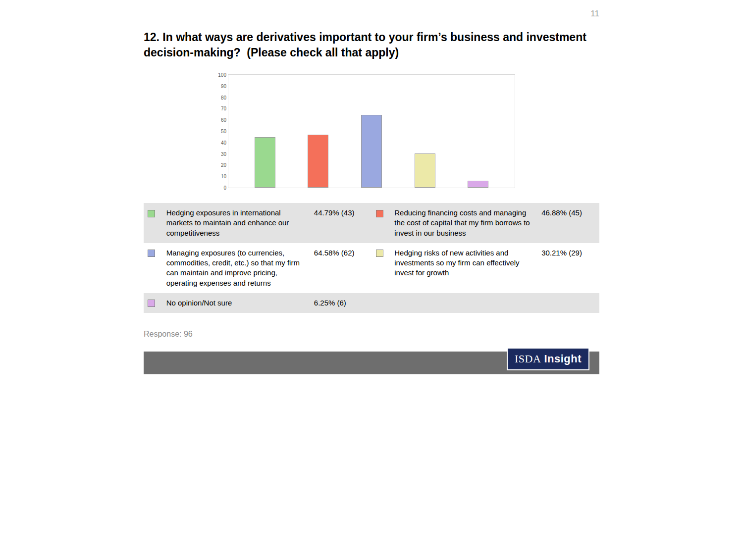11
12. In what ways are derivatives important to your firm’s business and investment decision-making? (Please check all that apply)
100 90 80 70 60 50 40 30 20 10 0
| | Hedging exposures in international markets to maintain and enhance our competitiveness | 44.79% (43) | | Reducing financing costs and managing the cost of capital that my firm borrows to invest in our business | 46.88% (45) |
| | Managing exposures (to currencies, commodities, credit, etc.) so that my firm can maintain and improve pricing, operating expenses and returns | 64.58% (62) | | Hedging risks of new activities and investments so my firm can effectively invest for growth | 30.21% (29) |
| | No opinion/Not sure | 6.25% (6) | | | |
Response: 96
ISDA Insight